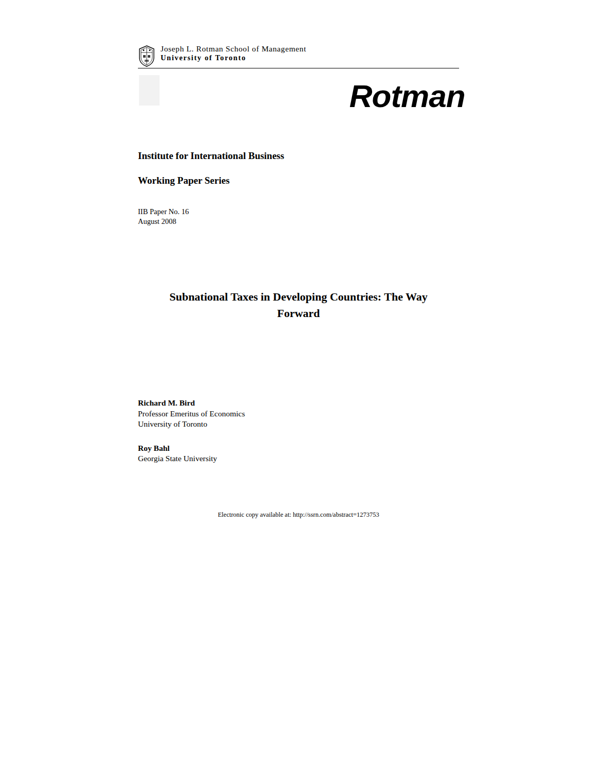Joseph L. Rotman School of Management
University of Toronto
Rotman
Institute for International Business
Working Paper Series
IIB Paper No. 16
August 2008
Subnational Taxes in Developing Countries: The Way Forward
Richard M. Bird
Professor Emeritus of Economics
University of Toronto
Roy Bahl
Georgia State University
Electronic copy available at: http://ssrn.com/abstract=1273753